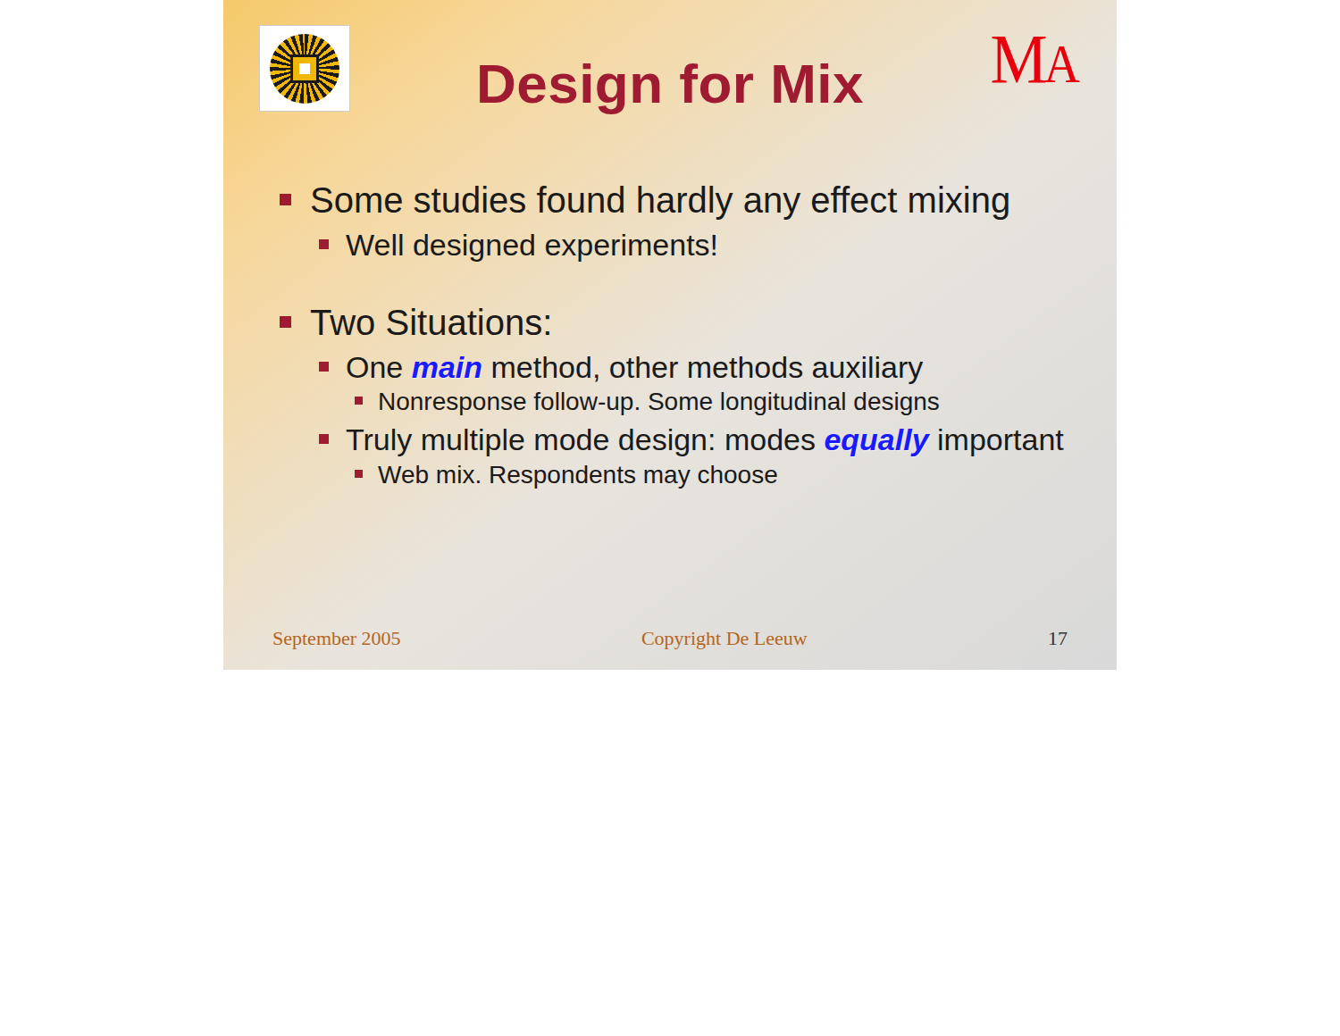MA
Design for Mix
Some studies found hardly any effect mixing
Well designed experiments!
Two Situations:
One main method, other methods auxiliary
Nonresponse follow-up. Some longitudinal designs
Truly multiple mode design: modes equally important
Web mix. Respondents may choose
September 2005
Copyright De Leeuw
17